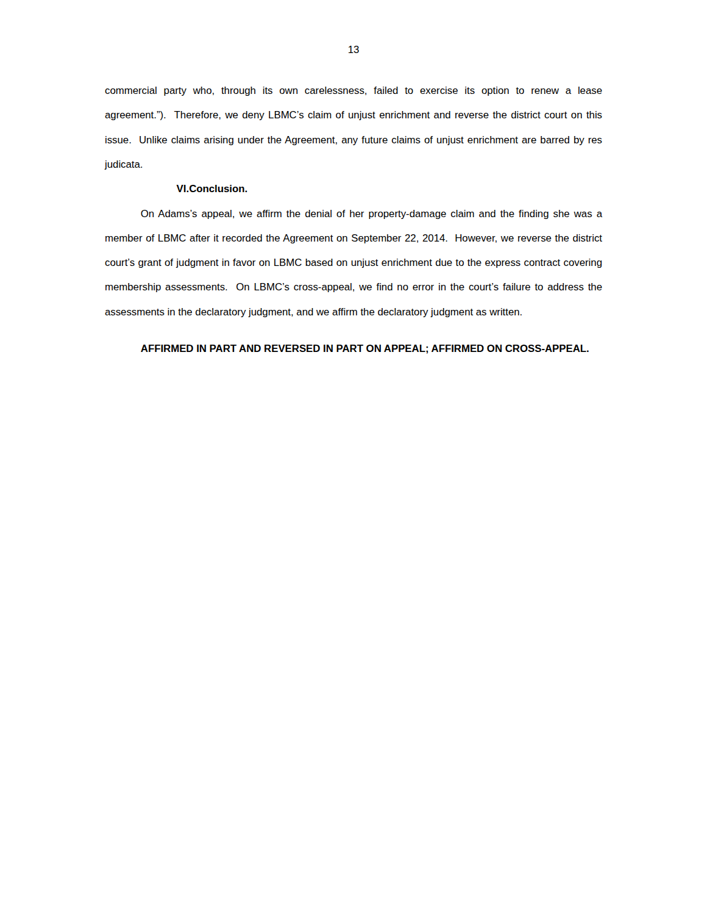13
commercial party who, through its own carelessness, failed to exercise its option to renew a lease agreement.”). Therefore, we deny LBMC’s claim of unjust enrichment and reverse the district court on this issue. Unlike claims arising under the Agreement, any future claims of unjust enrichment are barred by res judicata.
VI. Conclusion.
On Adams’s appeal, we affirm the denial of her property-damage claim and the finding she was a member of LBMC after it recorded the Agreement on September 22, 2014. However, we reverse the district court’s grant of judgment in favor on LBMC based on unjust enrichment due to the express contract covering membership assessments. On LBMC’s cross-appeal, we find no error in the court’s failure to address the assessments in the declaratory judgment, and we affirm the declaratory judgment as written.
AFFIRMED IN PART AND REVERSED IN PART ON APPEAL; AFFIRMED ON CROSS-APPEAL.